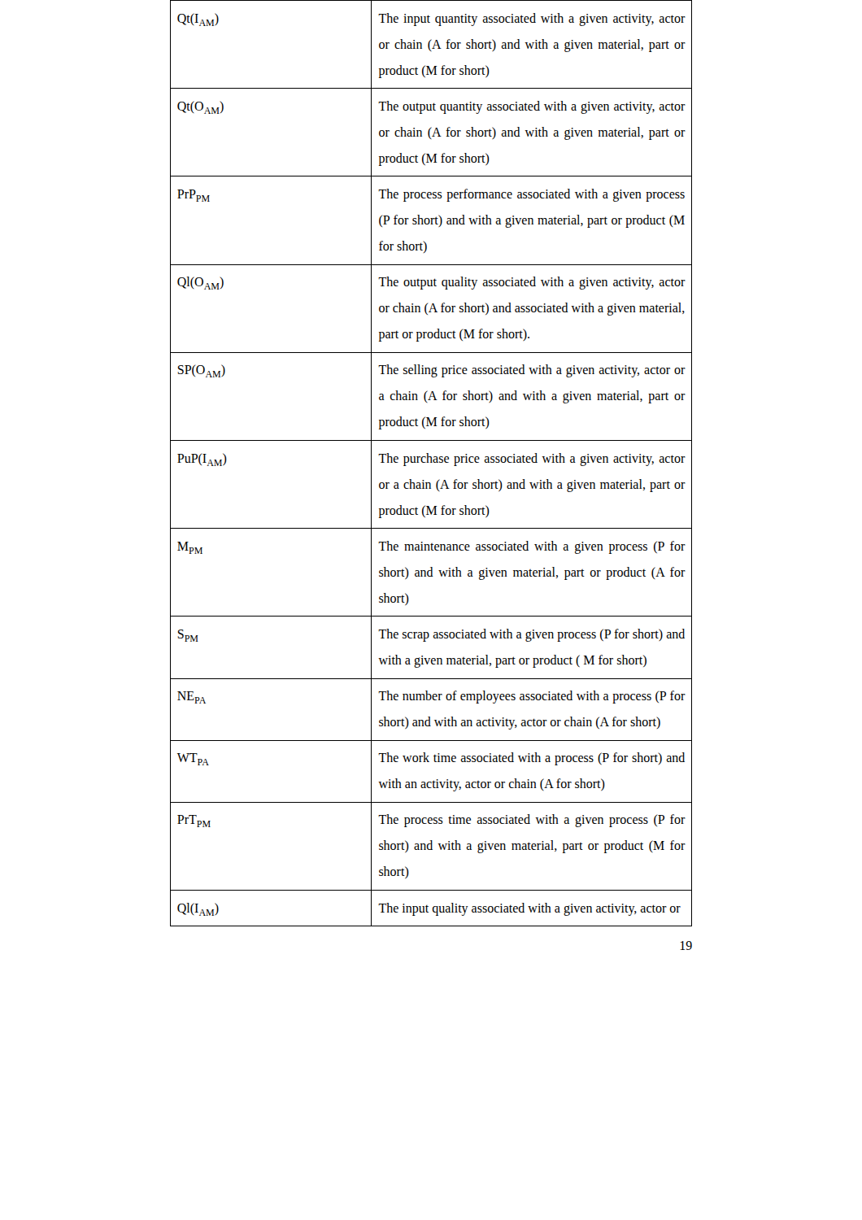| Qt(I AM ) | The input quantity associated with a given activity, actor or chain (A for short) and with a given material, part or product (M for short) |
| Qt(O AM ) | The output quantity associated with a given activity, actor or chain (A for short) and with a given material, part or product (M for short) |
| PrP PM | The process performance associated with a given process (P for short) and with a given material, part or product (M for short) |
| Ql(O AM ) | The output quality associated with a given activity, actor or chain (A for short) and associated with a given material, part or product (M for short). |
| SP(O AM ) | The selling price associated with a given activity, actor or a chain (A for short) and with a given material, part or product (M for short) |
| PuP(I AM ) | The purchase price associated with a given activity, actor or a chain (A for short) and with a given material, part or product (M for short) |
| M PM | The maintenance associated with a given process (P for short) and with a given material, part or product (A for short) |
| S PM | The scrap associated with a given process (P for short) and with a given material, part or product ( M for short) |
| NE PA | The number of employees associated with a process (P for short) and with an activity, actor or chain (A for short) |
| WT PA | The work time associated with a process (P for short) and with an activity, actor or chain (A for short) |
| PrT PM | The process time associated with a given process (P for short) and with a given material, part or product (M for short) |
| Ql(I AM ) | The input quality associated with a given activity, actor or |
19